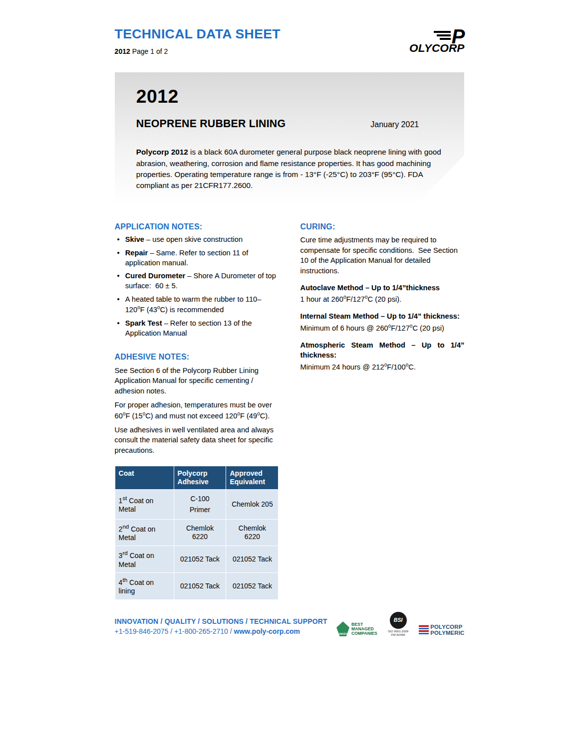TECHNICAL DATA SHEET
2012 Page 1 of 2
P
OLYCORP
2012
NEOPRENE RUBBER LINING
January 2021
Polycorp 2012 is a black 60A durometer general purpose black neoprene lining with good abrasion, weathering, corrosion and flame resistance properties. It has good machining properties. Operating temperature range is from - 13°F (-25°C) to 203°F (95°C). FDA compliant as per 21CFR177.2600.
APPLICATION NOTES:
Skive – use open skive construction
Repair – Same. Refer to section 11 of application manual.
Cured Durometer – Shore A Durometer of top surface: 60 ± 5.
A heated table to warm the rubber to 110–120oF (43oC) is recommended
Spark Test – Refer to section 13 of the Application Manual
ADHESIVE NOTES:
See Section 6 of the Polycorp Rubber Lining Application Manual for specific cementing / adhesion notes.
For proper adhesion, temperatures must be over 60oF (15oC) and must not exceed 120oF (49oC).
Use adhesives in well ventilated area and always consult the material safety data sheet for specific precautions.
| Coat | Polycorp Adhesive | Approved Equivalent |
| --- | --- | --- |
| 1 st Coat on Metal | C-100 Primer | Chemlok 205 |
| 2 nd Coat on Metal | Chemlok 6220 | Chemlok 6220 |
| 3 rd Coat on Metal | 021052 Tack | 021052 Tack |
| 4 th Coat on lining | 021052 Tack | 021052 Tack |
CURING:
Cure time adjustments may be required to compensate for specific conditions. See Section 10 of the Application Manual for detailed instructions.
Autoclave Method – Up to 1/4”thickness
1 hour at 260oF/127oC (20 psi).
Internal Steam Method – Up to 1/4” thickness:
Minimum of 6 hours @ 260oF/127oC (20 psi)
Atmospheric Steam Method – Up to 1/4” thickness:
Minimum 24 hours @ 212oF/100oC.
INNOVATION / QUALITY / SOLUTIONS / TECHNICAL SUPPORT
+1-519-846-2075 / +1-800-265-2710 / www.poly-corp.com
BEST
MANAGED
COMPANIES
BSI
ISO 9001:2008
FM 82498
POLYCORP POLYMERIC